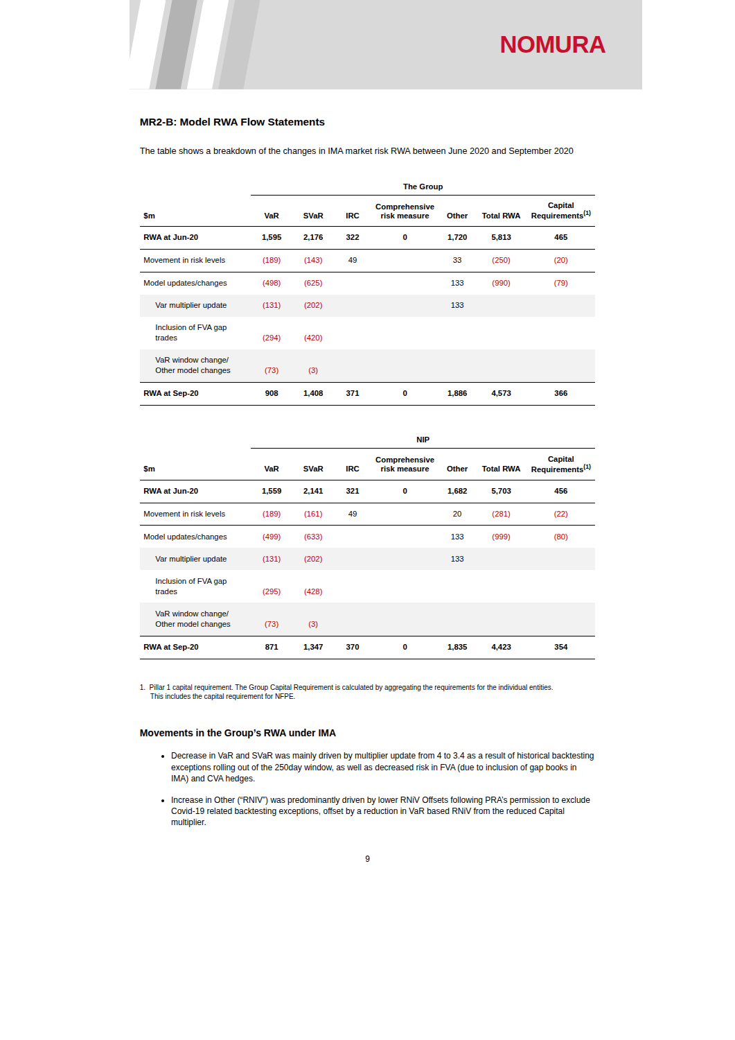NOMURA
MR2-B: Model RWA Flow Statements
The table shows a breakdown of the changes in IMA market risk RWA between June 2020 and September 2020
| | The Group |
| --- | --- |
| $m | VaR | SVaR | IRC | Comprehensive risk measure | Other | Total RWA | Capital Requirements (1) |
| RWA at Jun-20 | 1,595 | 2,176 | 322 | 0 | 1,720 | 5,813 | 465 |
| Movement in risk levels | (189) | (143) | 49 | | 33 | (250) | (20) |
| Model updates/changes | (498) | (625) | | | 133 | (990) | (79) |
| Var multiplier update | (131) | (202) | | | 133 | | |
| Inclusion of FVA gap trades | (294) | (420) | | | | | |
| VaR window change/ Other model changes | (73) | (3) | | | | | |
| RWA at Sep-20 | 908 | 1,408 | 371 | 0 | 1,886 | 4,573 | 366 |
| | NIP |
| --- | --- |
| $m | VaR | SVaR | IRC | Comprehensive risk measure | Other | Total RWA | Capital Requirements (1) |
| RWA at Jun-20 | 1,559 | 2,141 | 321 | 0 | 1,682 | 5,703 | 456 |
| Movement in risk levels | (189) | (161) | 49 | | 20 | (281) | (22) |
| Model updates/changes | (499) | (633) | | | 133 | (999) | (80) |
| Var multiplier update | (131) | (202) | | | 133 | | |
| Inclusion of FVA gap trades | (295) | (428) | | | | | |
| VaR window change/ Other model changes | (73) | (3) | | | | | |
| RWA at Sep-20 | 871 | 1,347 | 370 | 0 | 1,835 | 4,423 | 354 |
1. Pillar 1 capital requirement. The Group Capital Requirement is calculated by aggregating the requirements for the individual entities. This includes the capital requirement for NFPE.
Movements in the Group’s RWA under IMA
Decrease in VaR and SVaR was mainly driven by multiplier update from 4 to 3.4 as a result of historical backtesting exceptions rolling out of the 250day window, as well as decreased risk in FVA (due to inclusion of gap books in IMA) and CVA hedges.
Increase in Other (“RNIV”) was predominantly driven by lower RNiV Offsets following PRA’s permission to exclude Covid-19 related backtesting exceptions, offset by a reduction in VaR based RNiV from the reduced Capital multiplier.
9